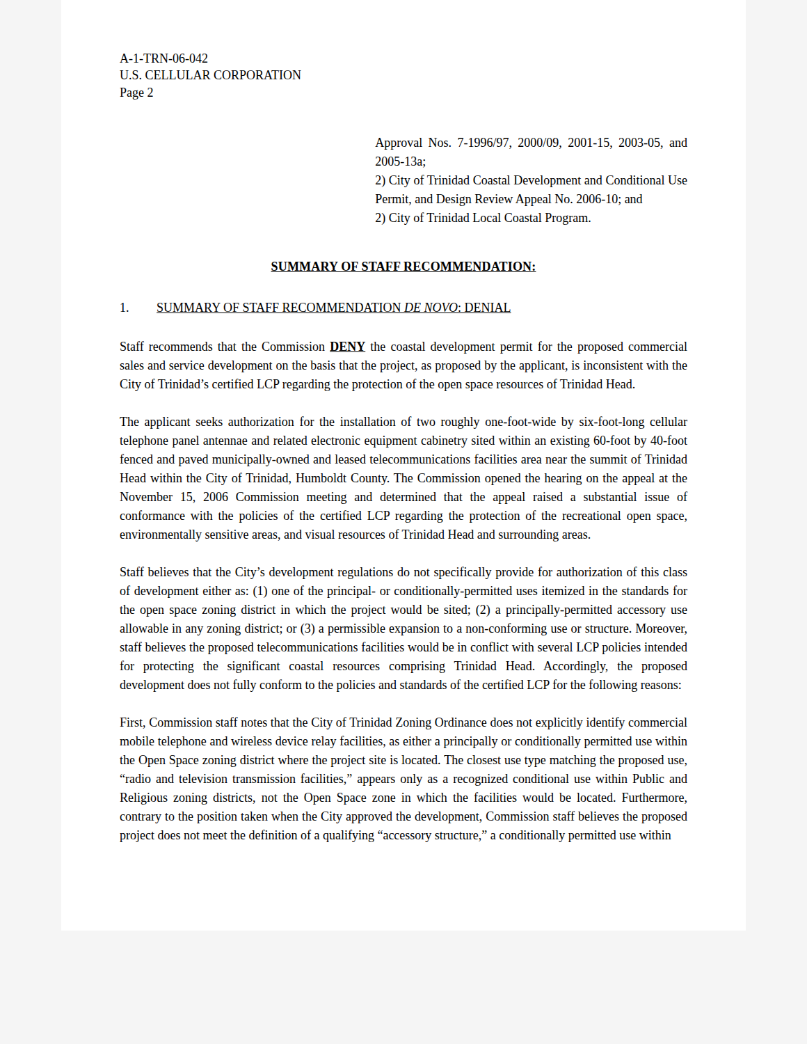A-1-TRN-06-042
U.S. CELLULAR CORPORATION
Page 2
Approval Nos. 7-1996/97, 2000/09, 2001-15, 2003-05, and 2005-13a;
2) City of Trinidad Coastal Development and Conditional Use Permit, and Design Review Appeal No. 2006-10; and
2) City of Trinidad Local Coastal Program.
SUMMARY OF STAFF RECOMMENDATION:
1. SUMMARY OF STAFF RECOMMENDATION DE NOVO: DENIAL
Staff recommends that the Commission DENY the coastal development permit for the proposed commercial sales and service development on the basis that the project, as proposed by the applicant, is inconsistent with the City of Trinidad’s certified LCP regarding the protection of the open space resources of Trinidad Head.
The applicant seeks authorization for the installation of two roughly one-foot-wide by six-foot-long cellular telephone panel antennae and related electronic equipment cabinetry sited within an existing 60-foot by 40-foot fenced and paved municipally-owned and leased telecommunications facilities area near the summit of Trinidad Head within the City of Trinidad, Humboldt County. The Commission opened the hearing on the appeal at the November 15, 2006 Commission meeting and determined that the appeal raised a substantial issue of conformance with the policies of the certified LCP regarding the protection of the recreational open space, environmentally sensitive areas, and visual resources of Trinidad Head and surrounding areas.
Staff believes that the City’s development regulations do not specifically provide for authorization of this class of development either as: (1) one of the principal- or conditionally-permitted uses itemized in the standards for the open space zoning district in which the project would be sited; (2) a principally-permitted accessory use allowable in any zoning district; or (3) a permissible expansion to a non-conforming use or structure. Moreover, staff believes the proposed telecommunications facilities would be in conflict with several LCP policies intended for protecting the significant coastal resources comprising Trinidad Head. Accordingly, the proposed development does not fully conform to the policies and standards of the certified LCP for the following reasons:
First, Commission staff notes that the City of Trinidad Zoning Ordinance does not explicitly identify commercial mobile telephone and wireless device relay facilities, as either a principally or conditionally permitted use within the Open Space zoning district where the project site is located. The closest use type matching the proposed use, “radio and television transmission facilities,” appears only as a recognized conditional use within Public and Religious zoning districts, not the Open Space zone in which the facilities would be located. Furthermore, contrary to the position taken when the City approved the development, Commission staff believes the proposed project does not meet the definition of a qualifying “accessory structure,” a conditionally permitted use within